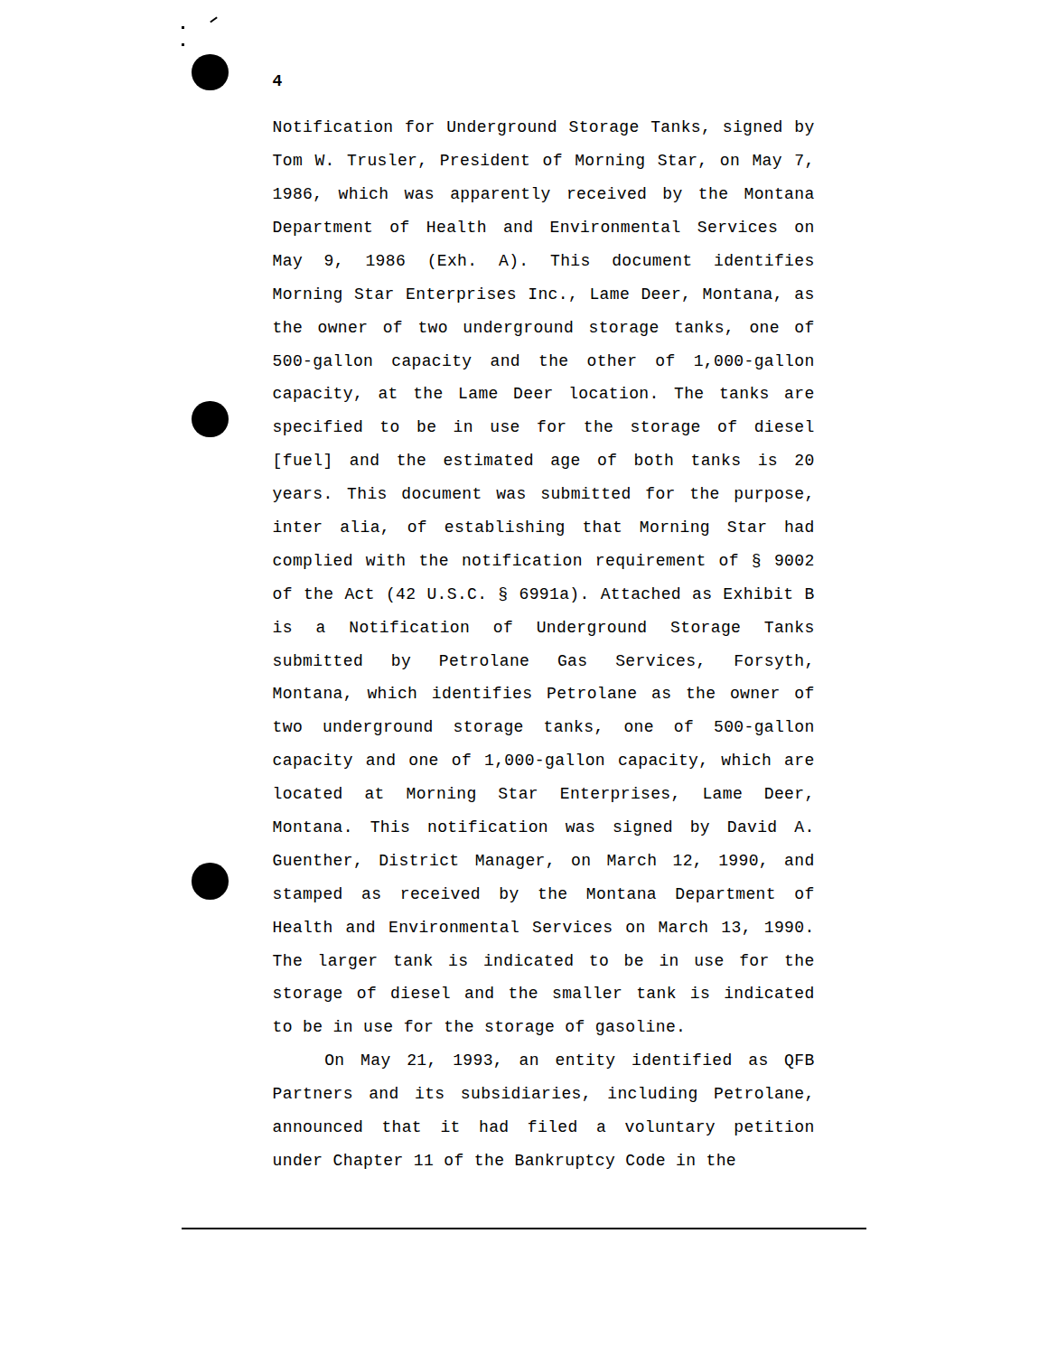4
Notification for Underground Storage Tanks, signed by Tom W. Trusler, President of Morning Star, on May 7, 1986, which was apparently received by the Montana Department of Health and Environmental Services on May 9, 1986 (Exh. A). This document identifies Morning Star Enterprises Inc., Lame Deer, Montana, as the owner of two underground storage tanks, one of 500-gallon capacity and the other of 1,000-gallon capacity, at the Lame Deer location. The tanks are specified to be in use for the storage of diesel [fuel] and the estimated age of both tanks is 20 years. This document was submitted for the purpose, inter alia, of establishing that Morning Star had complied with the notification requirement of § 9002 of the Act (42 U.S.C. § 6991a). Attached as Exhibit B is a Notification of Underground Storage Tanks submitted by Petrolane Gas Services, Forsyth, Montana, which identifies Petrolane as the owner of two underground storage tanks, one of 500-gallon capacity and one of 1,000-gallon capacity, which are located at Morning Star Enterprises, Lame Deer, Montana. This notification was signed by David A. Guenther, District Manager, on March 12, 1990, and stamped as received by the Montana Department of Health and Environmental Services on March 13, 1990. The larger tank is indicated to be in use for the storage of diesel and the smaller tank is indicated to be in use for the storage of gasoline.
On May 21, 1993, an entity identified as QFB Partners and its subsidiaries, including Petrolane, announced that it had filed a voluntary petition under Chapter 11 of the Bankruptcy Code in the